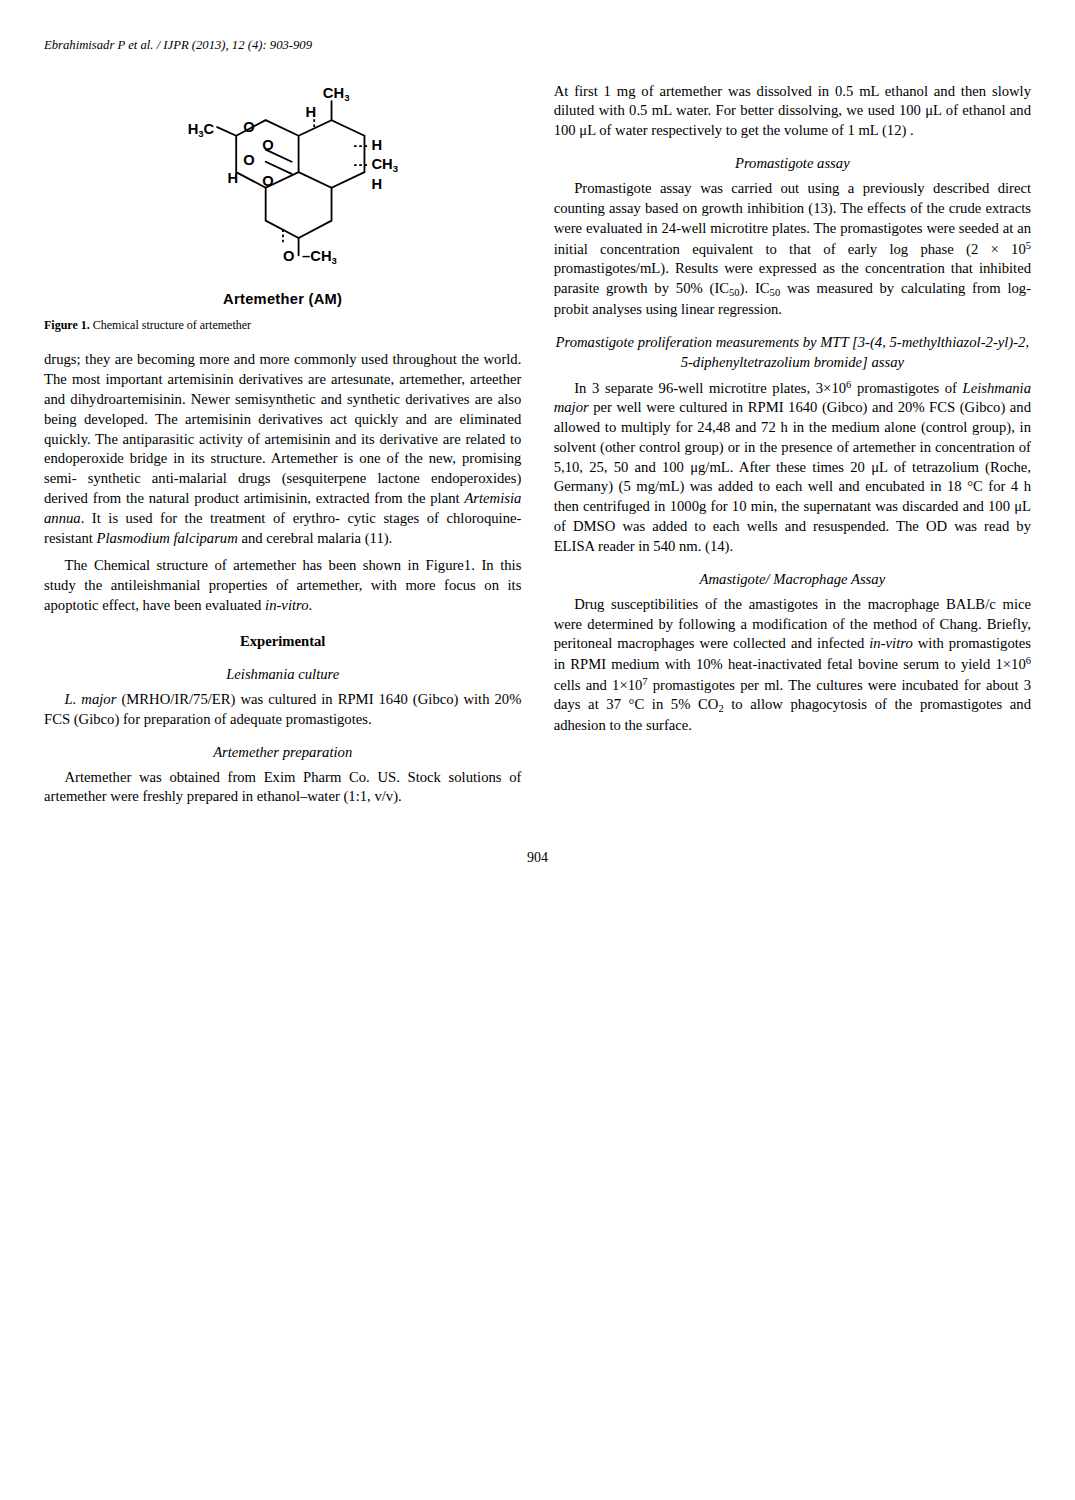Ebrahimisadr P et al. / IJPR (2013), 12 (4): 903-909
CH3 H H3C O O O H O H CH3 H O –CH3
Artemether (AM)
Figure 1. Chemical structure of artemether
drugs; they are becoming more and more commonly used throughout the world. The most important artemisinin derivatives are artesunate, artemether, arteether and dihydroartemisinin. Newer semisynthetic and synthetic derivatives are also being developed. The artemisinin derivatives act quickly and are eliminated quickly. The antiparasitic activity of artemisinin and its derivative are related to endoperoxide bridge in its structure. Artemether is one of the new, promising semi- synthetic anti-malarial drugs (sesquiterpene lactone endoperoxides) derived from the natural product artimisinin, extracted from the plant Artemisia annua. It is used for the treatment of erythro- cytic stages of chloroquine-resistant Plasmodium falciparum and cerebral malaria (11).
The Chemical structure of artemether has been shown in Figure1. In this study the antileishmanial properties of artemether, with more focus on its apoptotic effect, have been evaluated in-vitro.
Experimental
Leishmania culture
L. major (MRHO/IR/75/ER) was cultured in RPMI 1640 (Gibco) with 20% FCS (Gibco) for preparation of adequate promastigotes.
Artemether preparation
Artemether was obtained from Exim Pharm Co. US. Stock solutions of artemether were freshly prepared in ethanol–water (1:1, v/v).
At first 1 mg of artemether was dissolved in 0.5 mL ethanol and then slowly diluted with 0.5 mL water. For better dissolving, we used 100 μL of ethanol and 100 μL of water respectively to get the volume of 1 mL (12) .
Promastigote assay
Promastigote assay was carried out using a previously described direct counting assay based on growth inhibition (13). The effects of the crude extracts were evaluated in 24-well microtitre plates. The promastigotes were seeded at an initial concentration equivalent to that of early log phase (2 × 105 promastigotes/mL). Results were expressed as the concentration that inhibited parasite growth by 50% (IC50). IC50 was measured by calculating from log-probit analyses using linear regression.
Promastigote proliferation measurements by MTT [3-(4, 5-methylthiazol-2-yl)-2, 5-diphenyltetrazolium bromide] assay
In 3 separate 96-well microtitre plates, 3×106 promastigotes of Leishmania major per well were cultured in RPMI 1640 (Gibco) and 20% FCS (Gibco) and allowed to multiply for 24,48 and 72 h in the medium alone (control group), in solvent (other control group) or in the presence of artemether in concentration of 5,10, 25, 50 and 100 μg/mL. After these times 20 μL of tetrazolium (Roche, Germany) (5 mg/mL) was added to each well and encubated in 18 °C for 4 h then centrifuged in 1000g for 10 min, the supernatant was discarded and 100 μL of DMSO was added to each wells and resuspended. The OD was read by ELISA reader in 540 nm. (14).
Amastigote/ Macrophage Assay
Drug susceptibilities of the amastigotes in the macrophage BALB/c mice were determined by following a modification of the method of Chang. Briefly, peritoneal macrophages were collected and infected in-vitro with promastigotes in RPMI medium with 10% heat-inactivated fetal bovine serum to yield 1×106 cells and 1×107 promastigotes per ml. The cultures were incubated for about 3 days at 37 °C in 5% CO2 to allow phagocytosis of the promastigotes and adhesion to the surface.
904